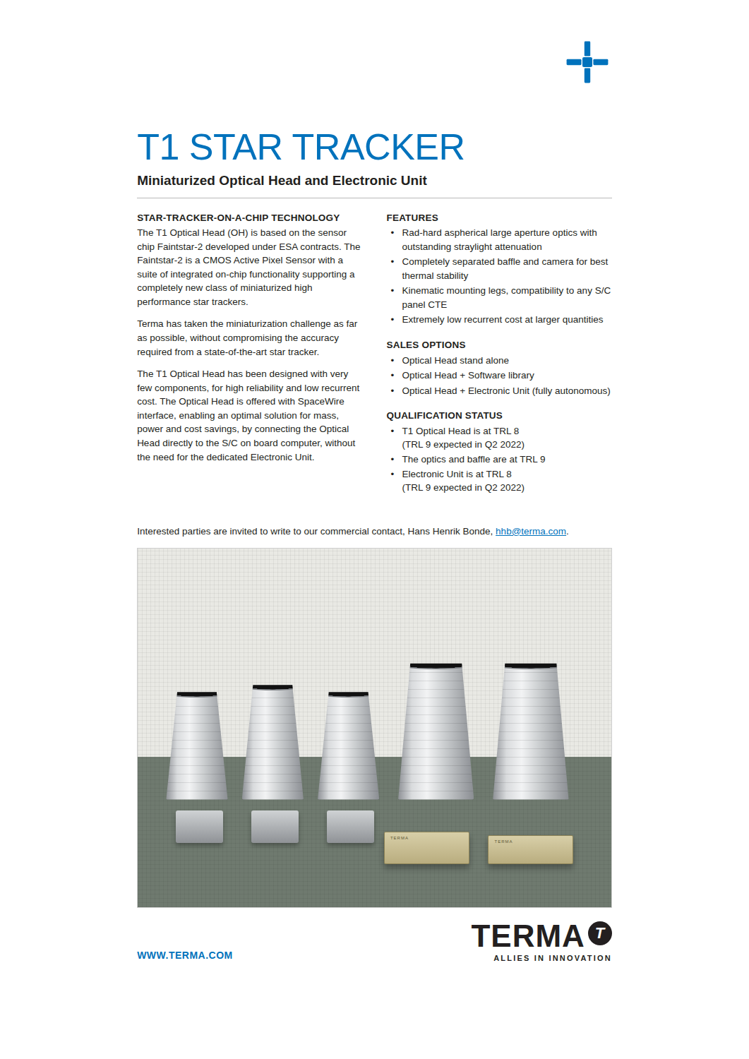T1 STAR TRACKER
Miniaturized Optical Head and Electronic Unit
STAR-TRACKER-ON-A-CHIP TECHNOLOGY
The T1 Optical Head (OH) is based on the sensor chip Faintstar-2 developed under ESA contracts. The Faintstar-2 is a CMOS Active Pixel Sensor with a suite of integrated on-chip functionality supporting a completely new class of miniaturized high performance star trackers.
Terma has taken the miniaturization challenge as far as possible, without compromising the accuracy required from a state-of-the-art star tracker.
The T1 Optical Head has been designed with very few components, for high reliability and low recurrent cost. The Optical Head is offered with SpaceWire interface, enabling an optimal solution for mass, power and cost savings, by connecting the Optical Head directly to the S/C on board computer, without the need for the dedicated Electronic Unit.
FEATURES
Rad-hard aspherical large aperture optics with outstanding straylight attenuation
Completely separated baffle and camera for best thermal stability
Kinematic mounting legs, compatibility to any S/C panel CTE
Extremely low recurrent cost at larger quantities
SALES OPTIONS
Optical Head stand alone
Optical Head + Software library
Optical Head + Electronic Unit (fully autonomous)
QUALIFICATION STATUS
T1 Optical Head is at TRL 8(TRL 9 expected in Q2 2022)
The optics and baffle are at TRL 9
Electronic Unit is at TRL 8(TRL 9 expected in Q2 2022)
Interested parties are invited to write to our commercial contact, Hans Henrik Bonde, hhb@terma.com.
WWW.TERMA.COM
TERMAT
ALLIES IN INNOVATION